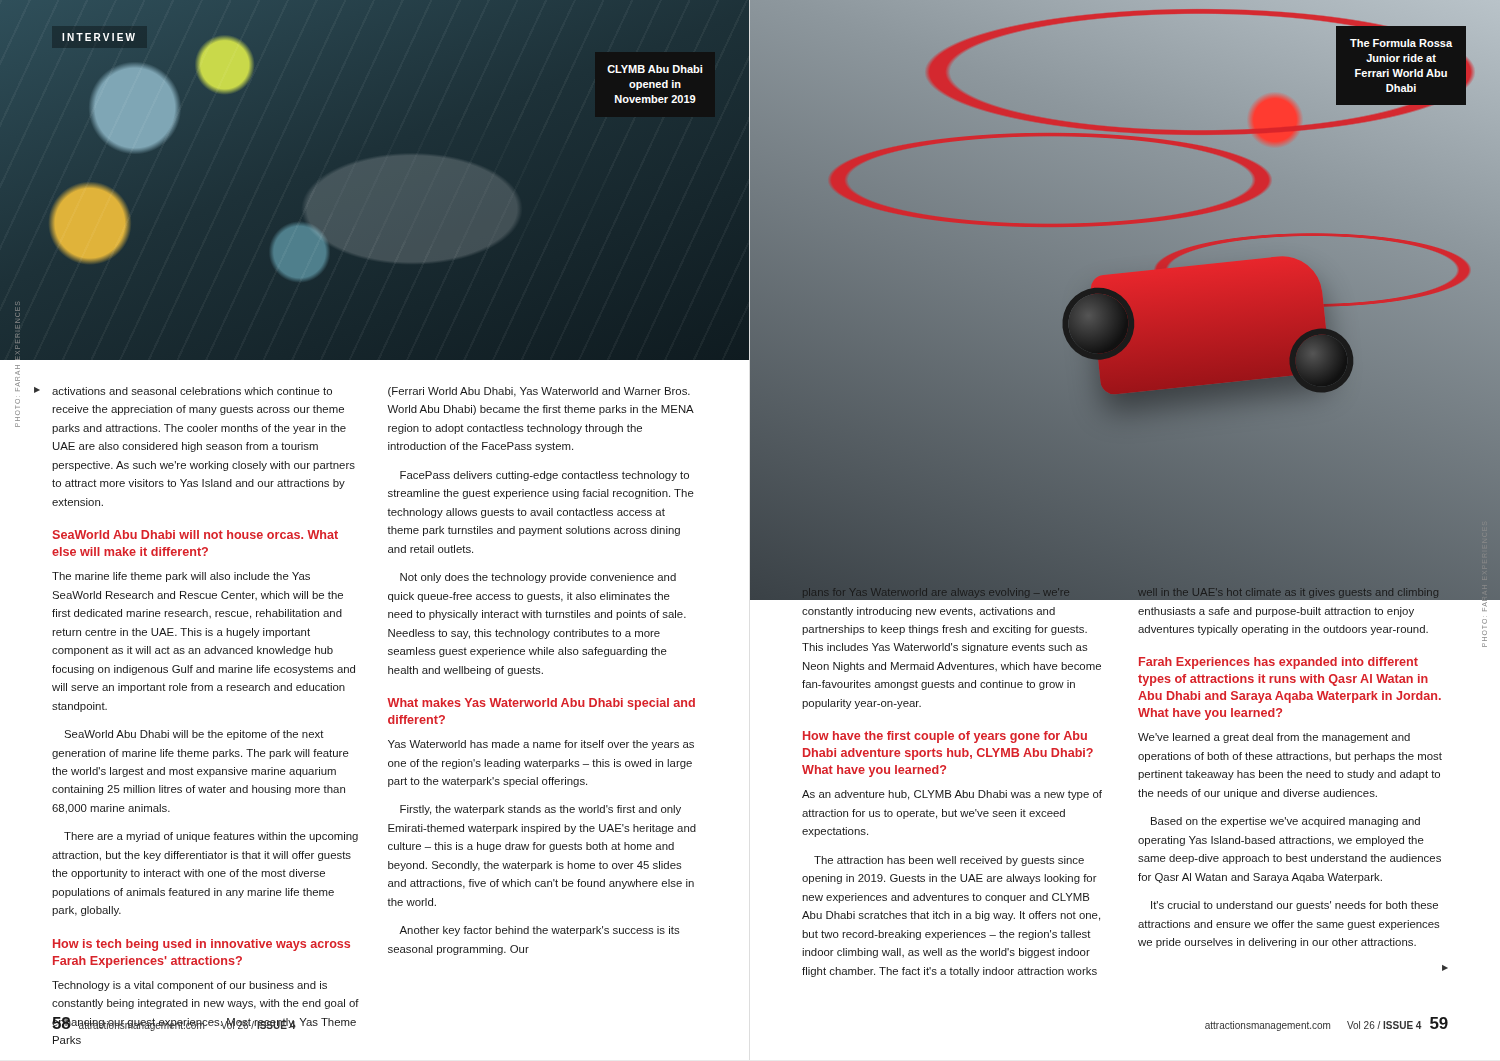INTERVIEW
CLYMB Abu Dhabi opened in November 2019
PHOTO: FARAH EXPERIENCES
activations and seasonal celebrations which continue to receive the appreciation of many guests across our theme parks and attractions. The cooler months of the year in the UAE are also considered high season from a tourism perspective. As such we're working closely with our partners to attract more visitors to Yas Island and our attractions by extension.
SeaWorld Abu Dhabi will not house orcas. What else will make it different?
The marine life theme park will also include the Yas SeaWorld Research and Rescue Center, which will be the first dedicated marine research, rescue, rehabilitation and return centre in the UAE. This is a hugely important component as it will act as an advanced knowledge hub focusing on indigenous Gulf and marine life ecosystems and will serve an important role from a research and education standpoint.
SeaWorld Abu Dhabi will be the epitome of the next generation of marine life theme parks. The park will feature the world's largest and most expansive marine aquarium containing 25 million litres of water and housing more than 68,000 marine animals.
There are a myriad of unique features within the upcoming attraction, but the key differentiator is that it will offer guests the opportunity to interact with one of the most diverse populations of animals featured in any marine life theme park, globally.
How is tech being used in innovative ways across Farah Experiences' attractions?
Technology is a vital component of our business and is constantly being integrated in new ways, with the end goal of enhancing our guest experiences. Most recently, Yas Theme Parks
(Ferrari World Abu Dhabi, Yas Waterworld and Warner Bros. World Abu Dhabi) became the first theme parks in the MENA region to adopt contactless technology through the introduction of the FacePass system.
FacePass delivers cutting-edge contactless technology to streamline the guest experience using facial recognition. The technology allows guests to avail contactless access at theme park turnstiles and payment solutions across dining and retail outlets.
Not only does the technology provide convenience and quick queue-free access to guests, it also eliminates the need to physically interact with turnstiles and points of sale. Needless to say, this technology contributes to a more seamless guest experience while also safeguarding the health and wellbeing of guests.
What makes Yas Waterworld Abu Dhabi special and different?
Yas Waterworld has made a name for itself over the years as one of the region's leading waterparks – this is owed in large part to the waterpark's special offerings.
Firstly, the waterpark stands as the world's first and only Emirati-themed waterpark inspired by the UAE's heritage and culture – this is a huge draw for guests both at home and beyond. Secondly, the waterpark is home to over 45 slides and attractions, five of which can't be found anywhere else in the world.
Another key factor behind the waterpark's success is its seasonal programming. Our
58 attractionsmanagement.com Vol 26 / ISSUE 4
The Formula Rossa Junior ride at Ferrari World Abu Dhabi
PHOTO: FARAH EXPERIENCES
plans for Yas Waterworld are always evolving – we're constantly introducing new events, activations and partnerships to keep things fresh and exciting for guests. This includes Yas Waterworld's signature events such as Neon Nights and Mermaid Adventures, which have become fan-favourites amongst guests and continue to grow in popularity year-on-year.
How have the first couple of years gone for Abu Dhabi adventure sports hub, CLYMB Abu Dhabi? What have you learned?
As an adventure hub, CLYMB Abu Dhabi was a new type of attraction for us to operate, but we've seen it exceed expectations.
The attraction has been well received by guests since opening in 2019. Guests in the UAE are always looking for new experiences and adventures to conquer and CLYMB Abu Dhabi scratches that itch in a big way. It offers not one, but two record-breaking experiences – the region's tallest indoor climbing wall, as well as the world's biggest indoor flight chamber. The fact it's a totally indoor attraction works
well in the UAE's hot climate as it gives guests and climbing enthusiasts a safe and purpose-built attraction to enjoy adventures typically operating in the outdoors year-round.
Farah Experiences has expanded into different types of attractions it runs with Qasr Al Watan in Abu Dhabi and Saraya Aqaba Waterpark in Jordan. What have you learned?
We've learned a great deal from the management and operations of both of these attractions, but perhaps the most pertinent takeaway has been the need to study and adapt to the needs of our unique and diverse audiences.
Based on the expertise we've acquired managing and operating Yas Island-based attractions, we employed the same deep-dive approach to best understand the audiences for Qasr Al Watan and Saraya Aqaba Waterpark.
It's crucial to understand our guests' needs for both these attractions and ensure we offer the same guest experiences we pride ourselves in delivering in our other attractions.
▶
attractionsmanagement.com Vol 26 / ISSUE 4 59